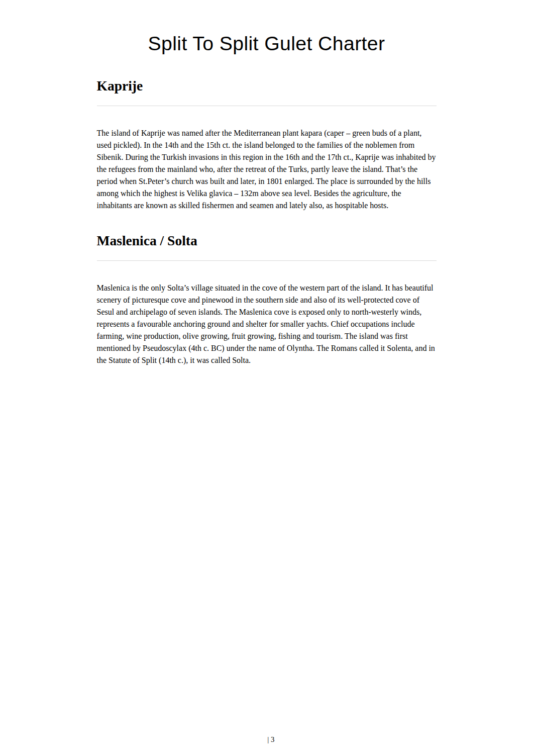Split To Split Gulet Charter
Kaprije
The island of Kaprije was named after the Mediterranean plant kapara (caper – green buds of a plant, used pickled). In the 14th and the 15th ct. the island belonged to the families of the noblemen from Sibenik. During the Turkish invasions in this region in the 16th and the 17th ct., Kaprije was inhabited by the refugees from the mainland who, after the retreat of the Turks, partly leave the island. That’s the period when St.Peter’s church was built and later, in 1801 enlarged. The place is surrounded by the hills among which the highest is Velika glavica – 132m above sea level. Besides the agriculture, the inhabitants are known as skilled fishermen and seamen and lately also, as hospitable hosts.
Maslenica / Solta
Maslenica is the only Solta’s village situated in the cove of the western part of the island. It has beautiful scenery of picturesque cove and pinewood in the southern side and also of its well-protected cove of Sesul and archipelago of seven islands. The Maslenica cove is exposed only to north-westerly winds, represents a favourable anchoring ground and shelter for smaller yachts. Chief occupations include farming, wine production, olive growing, fruit growing, fishing and tourism. The island was first mentioned by Pseudoscylax (4th c. BC) under the name of Olyntha. The Romans called it Solenta, and in the Statute of Split (14th c.), it was called Solta.
| 3